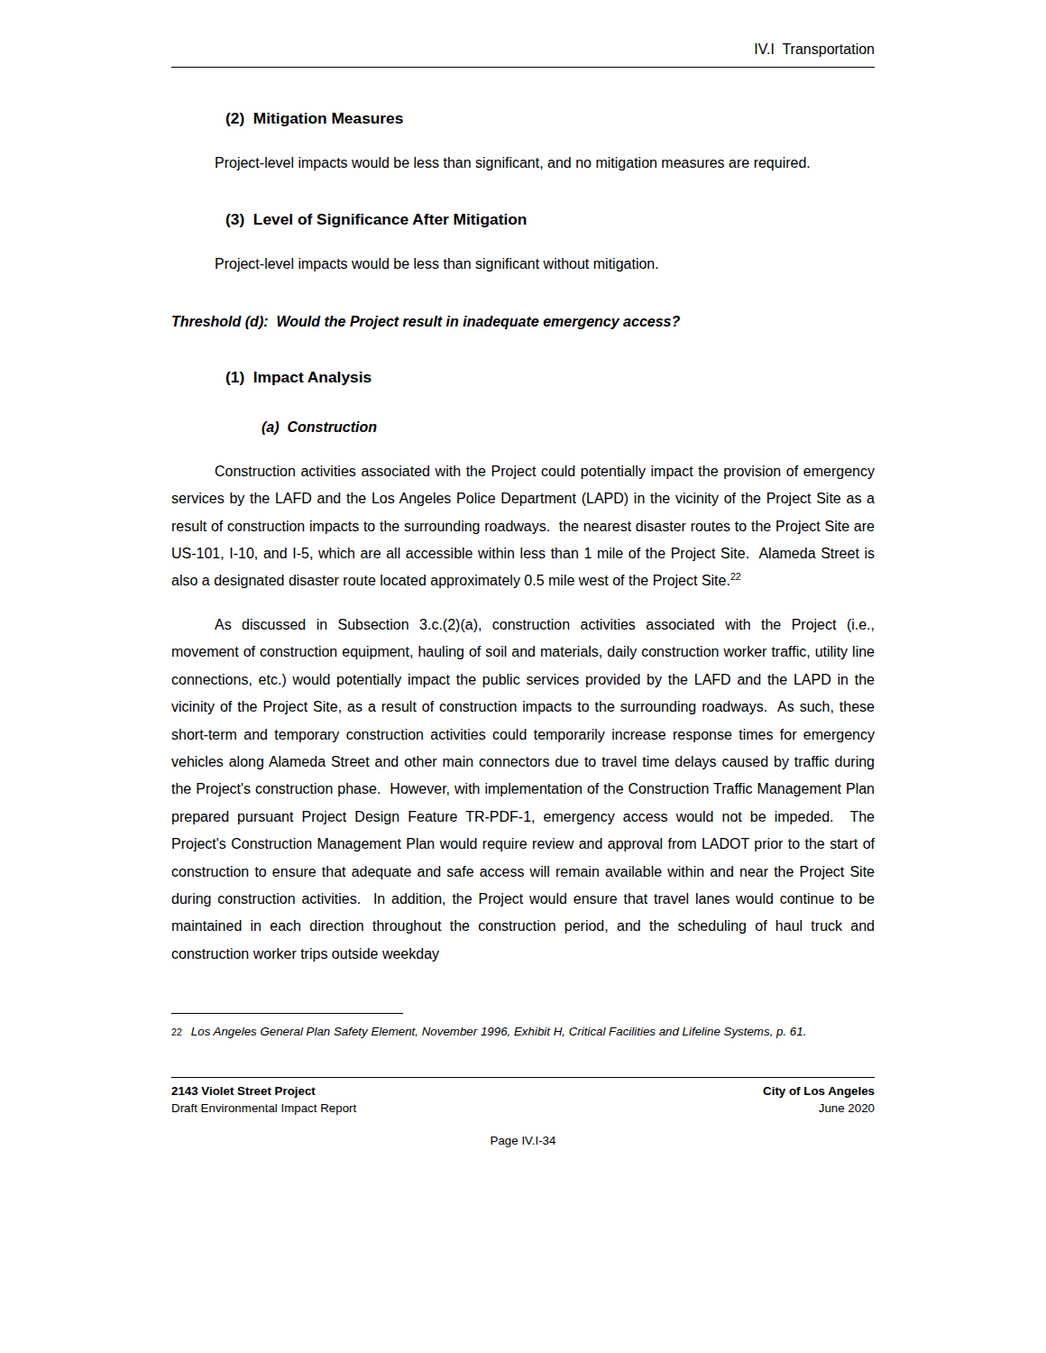IV.I Transportation
(2) Mitigation Measures
Project-level impacts would be less than significant, and no mitigation measures are required.
(3) Level of Significance After Mitigation
Project-level impacts would be less than significant without mitigation.
Threshold (d): Would the Project result in inadequate emergency access?
(1) Impact Analysis
(a) Construction
Construction activities associated with the Project could potentially impact the provision of emergency services by the LAFD and the Los Angeles Police Department (LAPD) in the vicinity of the Project Site as a result of construction impacts to the surrounding roadways. the nearest disaster routes to the Project Site are US-101, I-10, and I-5, which are all accessible within less than 1 mile of the Project Site. Alameda Street is also a designated disaster route located approximately 0.5 mile west of the Project Site.22
As discussed in Subsection 3.c.(2)(a), construction activities associated with the Project (i.e., movement of construction equipment, hauling of soil and materials, daily construction worker traffic, utility line connections, etc.) would potentially impact the public services provided by the LAFD and the LAPD in the vicinity of the Project Site, as a result of construction impacts to the surrounding roadways. As such, these short-term and temporary construction activities could temporarily increase response times for emergency vehicles along Alameda Street and other main connectors due to travel time delays caused by traffic during the Project's construction phase. However, with implementation of the Construction Traffic Management Plan prepared pursuant Project Design Feature TR-PDF-1, emergency access would not be impeded. The Project's Construction Management Plan would require review and approval from LADOT prior to the start of construction to ensure that adequate and safe access will remain available within and near the Project Site during construction activities. In addition, the Project would ensure that travel lanes would continue to be maintained in each direction throughout the construction period, and the scheduling of haul truck and construction worker trips outside weekday
22 Los Angeles General Plan Safety Element, November 1996, Exhibit H, Critical Facilities and Lifeline Systems, p. 61.
2143 Violet Street Project
Draft Environmental Impact Report
City of Los Angeles
June 2020
Page IV.I-34